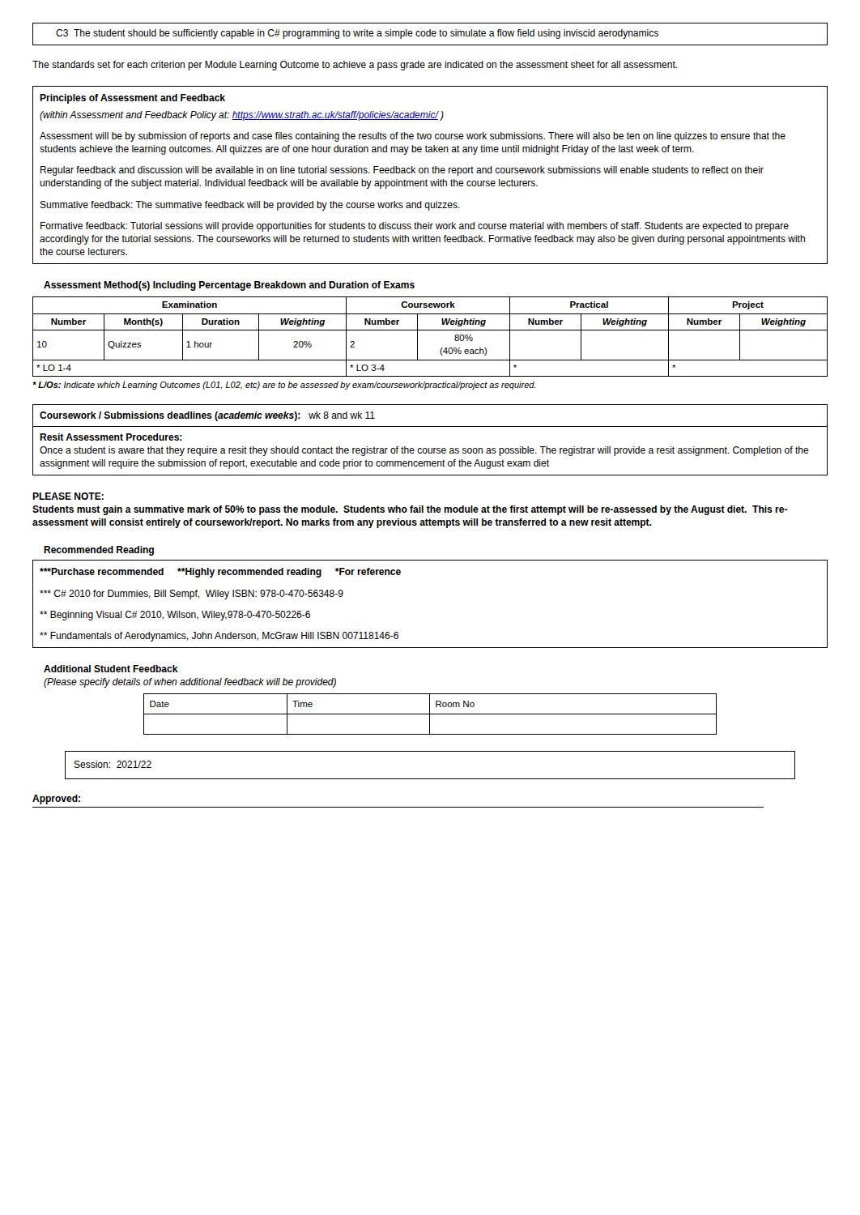C3 The student should be sufficiently capable in C# programming to write a simple code to simulate a flow field using inviscid aerodynamics
The standards set for each criterion per Module Learning Outcome to achieve a pass grade are indicated on the assessment sheet for all assessment.
Principles of Assessment and Feedback
(within Assessment and Feedback Policy at: https://www.strath.ac.uk/staff/policies/academic/ )
Assessment will be by submission of reports and case files containing the results of the two course work submissions. There will also be ten on line quizzes to ensure that the students achieve the learning outcomes. All quizzes are of one hour duration and may be taken at any time until midnight Friday of the last week of term.
Regular feedback and discussion will be available in on line tutorial sessions. Feedback on the report and coursework submissions will enable students to reflect on their understanding of the subject material. Individual feedback will be available by appointment with the course lecturers.
Summative feedback: The summative feedback will be provided by the course works and quizzes.
Formative feedback: Tutorial sessions will provide opportunities for students to discuss their work and course material with members of staff. Students are expected to prepare accordingly for the tutorial sessions. The courseworks will be returned to students with written feedback. Formative feedback may also be given during personal appointments with the course lecturers.
Assessment Method(s) Including Percentage Breakdown and Duration of Exams
| Examination | Coursework | Practical | Project |
| --- | --- | --- | --- |
| Number | Month(s) | Duration | Weighting | Number | Weighting | Number | Weighting | Number | Weighting |
| 10 | Quizzes | 1 hour | 20% | 2 | 80% (40% each) | | | | |
| * LO 1-4 | * LO 3-4 | * | * |
* L/Os: Indicate which Learning Outcomes (L01, L02, etc) are to be assessed by exam/coursework/practical/project as required.
Coursework / Submissions deadlines (academic weeks): wk 8 and wk 11
Resit Assessment Procedures:
Once a student is aware that they require a resit they should contact the registrar of the course as soon as possible. The registrar will provide a resit assignment. Completion of the assignment will require the submission of report, executable and code prior to commencement of the August exam diet
PLEASE NOTE:
Students must gain a summative mark of 50% to pass the module. Students who fail the module at the first attempt will be re-assessed by the August diet. This re-assessment will consist entirely of coursework/report. No marks from any previous attempts will be transferred to a new resit attempt.
Recommended Reading
***Purchase recommended **Highly recommended reading *For reference
*** C# 2010 for Dummies, Bill Sempf, Wiley ISBN: 978-0-470-56348-9
** Beginning Visual C# 2010, Wilson, Wiley,978-0-470-50226-6
** Fundamentals of Aerodynamics, John Anderson, McGraw Hill ISBN 007118146-6
Additional Student Feedback
(Please specify details of when additional feedback will be provided)
| Date | Time | Room No |
Session: 2021/22
Approved: